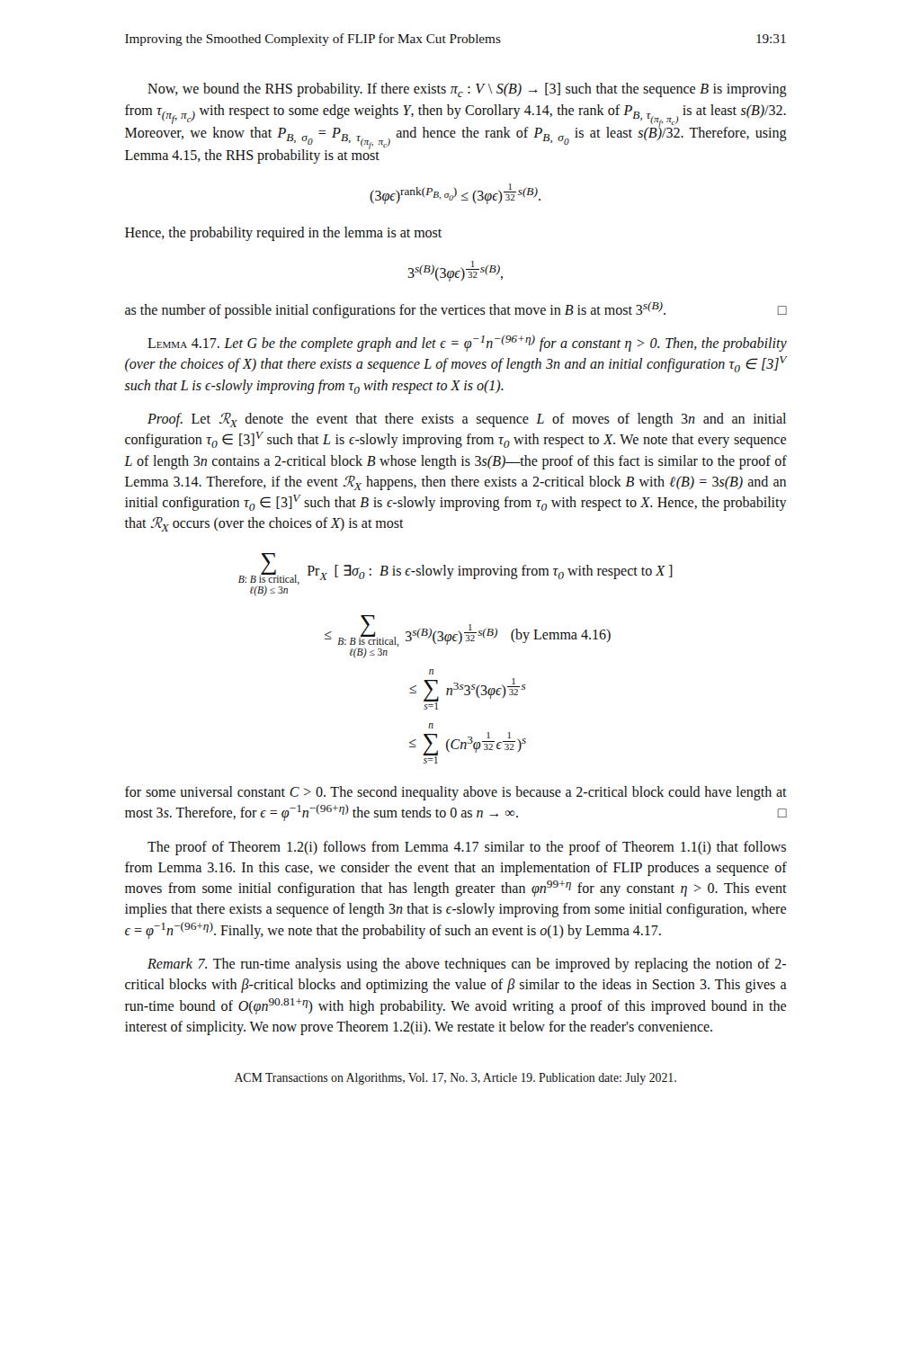Improving the Smoothed Complexity of FLIP for Max Cut Problems 19:31
Now, we bound the RHS probability. If there exists πc : V \ S(B) → [3] such that the sequence B is improving from τ(πf, πc) with respect to some edge weights Y, then by Corollary 4.14, the rank of PB, τ(πf, πc) is at least s(B)/32. Moreover, we know that PB, σ0 = PB, τ(πf, πc) and hence the rank of PB, σ0 is at least s(B)/32. Therefore, using Lemma 4.15, the RHS probability is at most
(3φϵ)rank(PB, σ0) ≤ (3φϵ)132 s(B).
Hence, the probability required in the lemma is at most
3s(B)(3φϵ)132 s(B),
as the number of possible initial configurations for the vertices that move in B is at most 3s(B). □
Lemma 4.17. Let G be the complete graph and let ϵ = φ−1n−(96+η) for a constant η > 0. Then, the probability (over the choices of X) that there exists a sequence L of moves of length 3n and an initial configuration τ0 ∈ [3]V such that L is ϵ-slowly improving from τ0 with respect to X is o(1).
Proof. Let ℛX denote the event that there exists a sequence L of moves of length 3n and an initial configuration τ0 ∈ [3]V such that L is ϵ-slowly improving from τ0 with respect to X. We note that every sequence L of length 3n contains a 2-critical block B whose length is 3s(B)—the proof of this fact is similar to the proof of Lemma 3.14. Therefore, if the event ℛX happens, then there exists a 2-critical block B with ℓ(B) = 3s(B) and an initial configuration τ0 ∈ [3]V such that B is ϵ-slowly improving from τ0 with respect to X. Hence, the probability that ℛX occurs (over the choices of X) is at most
∑ B: B is critical, ℓ(B) ≤ 3n PrX [ ∃σ0 : B is ϵ-slowly improving from τ0 with respect to X ]
≤ ∑ B: B is critical, ℓ(B) ≤ 3n 3s(B)(3φϵ)132 s(B) (by Lemma 4.16)
≤ n ∑ s=1 n3s3s(3φϵ)132 s
≤ n ∑ s=1 (Cn3φ132ϵ132)s
for some universal constant C > 0. The second inequality above is because a 2-critical block could have length at most 3s. Therefore, for ϵ = φ−1n−(96+η) the sum tends to 0 as n → ∞. □
The proof of Theorem 1.2(i) follows from Lemma 4.17 similar to the proof of Theorem 1.1(i) that follows from Lemma 3.16. In this case, we consider the event that an implementation of FLIP produces a sequence of moves from some initial configuration that has length greater than φn99+η for any constant η > 0. This event implies that there exists a sequence of length 3n that is ϵ-slowly improving from some initial configuration, where ϵ = φ−1n−(96+η). Finally, we note that the probability of such an event is o(1) by Lemma 4.17.
Remark 7. The run-time analysis using the above techniques can be improved by replacing the notion of 2-critical blocks with β-critical blocks and optimizing the value of β similar to the ideas in Section 3. This gives a run-time bound of O(φn90.81+η) with high probability. We avoid writing a proof of this improved bound in the interest of simplicity. We now prove Theorem 1.2(ii). We restate it below for the reader's convenience.
ACM Transactions on Algorithms, Vol. 17, No. 3, Article 19. Publication date: July 2021.